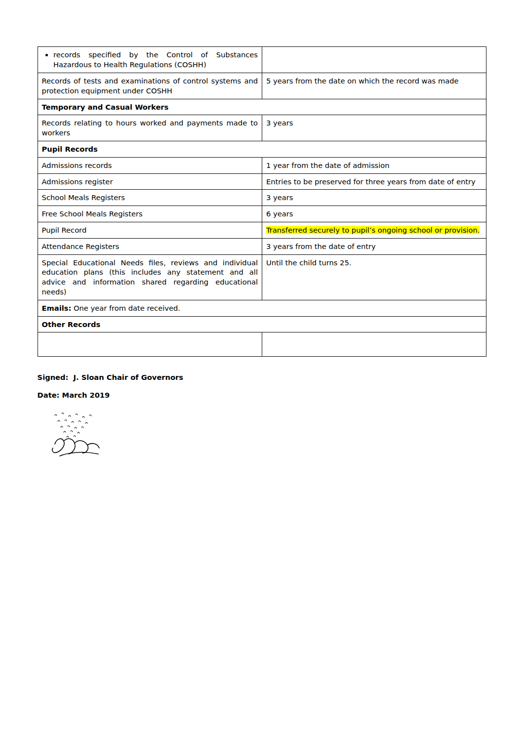| records specified by the Control of Substances Hazardous to Health Regulations (COSHH) | |
| Records of tests and examinations of control systems and protection equipment under COSHH | 5 years from the date on which the record was made |
| Temporary and Casual Workers |
| Records relating to hours worked and payments made to workers | 3 years |
| Pupil Records |
| Admissions records | 1 year from the date of admission |
| Admissions register | Entries to be preserved for three years from date of entry |
| School Meals Registers | 3 years |
| Free School Meals Registers | 6 years |
| Pupil Record | Transferred securely to pupil’s ongoing school or provision. |
| Attendance Registers | 3 years from the date of entry |
| Special Educational Needs files, reviews and individual education plans (this includes any statement and all advice and information shared regarding educational needs) | Until the child turns 25. |
| Emails: One year from date received. |
| Other Records |
Signed: J. Sloan Chair of Governors
Date: March 2019